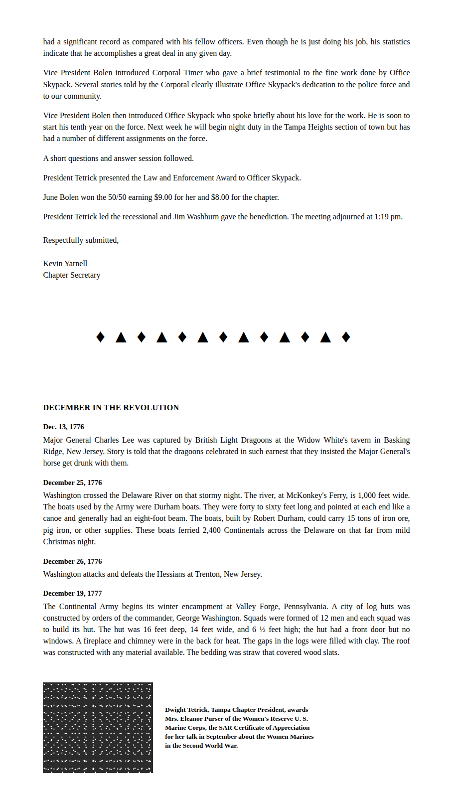had a significant record as compared with his fellow officers. Even though he is just doing his job, his statistics indicate that he accomplishes a great deal in any given day.
Vice President Bolen introduced Corporal Timer who gave a brief testimonial to the fine work done by Office Skypack. Several stories told by the Corporal clearly illustrate Office Skypack's dedication to the police force and to our community.
Vice President Bolen then introduced Office Skypack who spoke briefly about his love for the work. He is soon to start his tenth year on the force. Next week he will begin night duty in the Tampa Heights section of town but has had a number of different assignments on the force.
A short questions and answer session followed.
President Tetrick presented the Law and Enforcement Award to Officer Skypack.
June Bolen won the 50/50 earning $9.00 for her and $8.00 for the chapter.
President Tetrick led the recessional and Jim Washburn gave the benediction. The meeting adjourned at 1:19 pm.
Respectfully submitted,
Kevin Yarnell
Chapter Secretary
♦▲♦▲♦▲♦▲♦▲♦▲♦
DECEMBER IN THE REVOLUTION
Dec. 13, 1776
Major General Charles Lee was captured by British Light Dragoons at the Widow White's tavern in Basking Ridge, New Jersey. Story is told that the dragoons celebrated in such earnest that they insisted the Major General's horse get drunk with them.
December 25, 1776
Washington crossed the Delaware River on that stormy night. The river, at McKonkey's Ferry, is 1,000 feet wide. The boats used by the Army were Durham boats. They were forty to sixty feet long and pointed at each end like a canoe and generally had an eight-foot beam. The boats, built by Robert Durham, could carry 15 tons of iron ore, pig iron, or other supplies. These boats ferried 2,400 Continentals across the Delaware on that far from mild Christmas night.
December 26, 1776
Washington attacks and defeats the Hessians at Trenton, New Jersey.
December 19, 1777
The Continental Army begins its winter encampment at Valley Forge, Pennsylvania. A city of log huts was constructed by orders of the commander, George Washington. Squads were formed of 12 men and each squad was to build its hut. The hut was 16 feet deep, 14 feet wide, and 6 ½ feet high; the hut had a front door but no windows. A fireplace and chimney were in the back for heat. The gaps in the logs were filled with clay. The roof was constructed with any material available. The bedding was straw that covered wood slats.
Dwight Tetrick, Tampa Chapter President, awards Mrs. Eleanor Purser of the Women's Reserve U. S. Marine Corps, the SAR Certificate of Appreciation for her talk in September about the Women Marines in the Second World War.